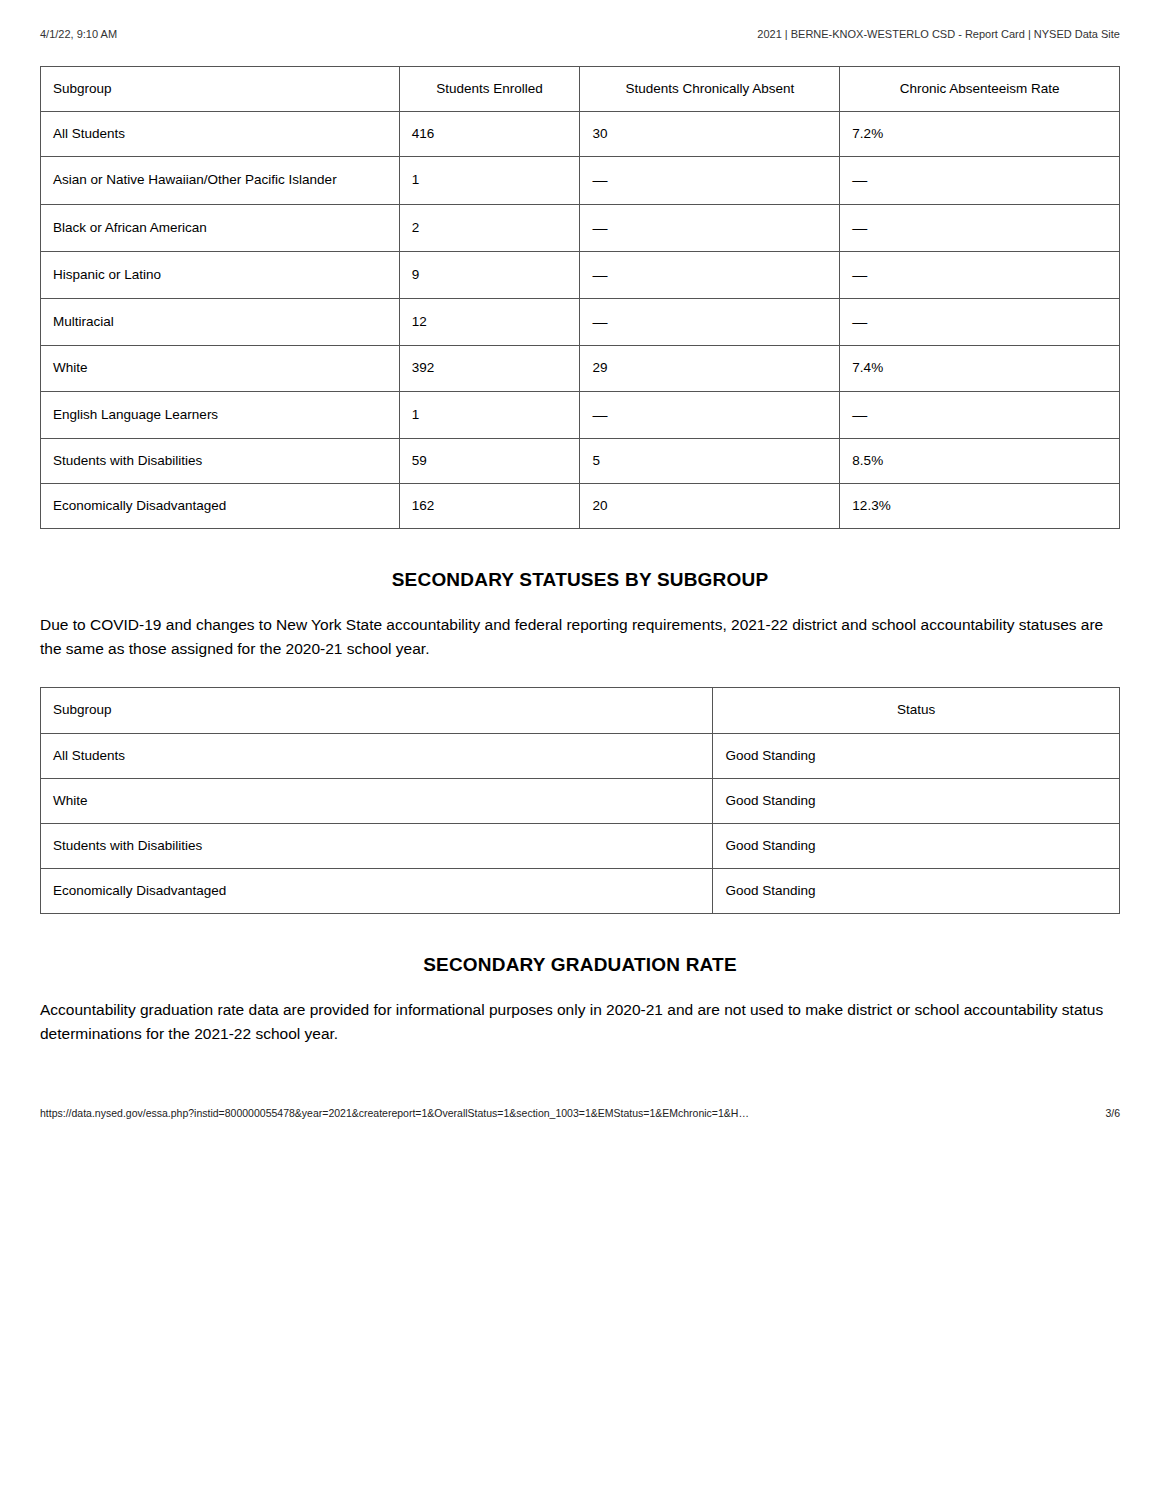4/1/22, 9:10 AM 2021 | BERNE-KNOX-WESTERLO CSD - Report Card | NYSED Data Site
| Subgroup | Students Enrolled | Students Chronically Absent | Chronic Absenteeism Rate |
| --- | --- | --- | --- |
| All Students | 416 | 30 | 7.2% |
| Asian or Native Hawaiian/Other Pacific Islander | 1 | — | — |
| Black or African American | 2 | — | — |
| Hispanic or Latino | 9 | — | — |
| Multiracial | 12 | — | — |
| White | 392 | 29 | 7.4% |
| English Language Learners | 1 | — | — |
| Students with Disabilities | 59 | 5 | 8.5% |
| Economically Disadvantaged | 162 | 20 | 12.3% |
SECONDARY STATUSES BY SUBGROUP
Due to COVID-19 and changes to New York State accountability and federal reporting requirements, 2021-22 district and school accountability statuses are the same as those assigned for the 2020-21 school year.
| Subgroup | Status |
| --- | --- |
| All Students | Good Standing |
| White | Good Standing |
| Students with Disabilities | Good Standing |
| Economically Disadvantaged | Good Standing |
SECONDARY GRADUATION RATE
Accountability graduation rate data are provided for informational purposes only in 2020-21 and are not used to make district or school accountability status determinations for the 2021-22 school year.
https://data.nysed.gov/essa.php?instid=800000055478&year=2021&createreport=1&OverallStatus=1&section_1003=1&EMStatus=1&EMchronic=1&H… 3/6